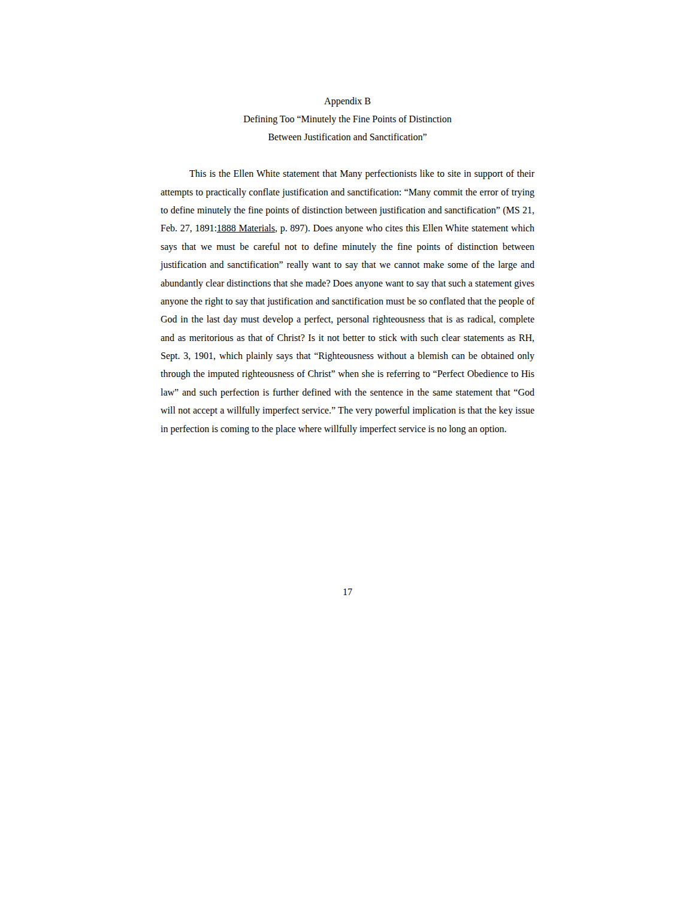Appendix B
Defining Too “Minutely the Fine Points of Distinction
Between Justification and Sanctification”
This is the Ellen White statement that Many perfectionists like to site in support of their attempts to practically conflate justification and sanctification: “Many commit the error of trying to define minutely the fine points of distinction between justification and sanctification” (MS 21, Feb. 27, 1891:1888 Materials, p. 897). Does anyone who cites this Ellen White statement which says that we must be careful not to define minutely the fine points of distinction between justification and sanctification” really want to say that we cannot make some of the large and abundantly clear distinctions that she made? Does anyone want to say that such a statement gives anyone the right to say that justification and sanctification must be so conflated that the people of God in the last day must develop a perfect, personal righteousness that is as radical, complete and as meritorious as that of Christ? Is it not better to stick with such clear statements as RH, Sept. 3, 1901, which plainly says that “Righteousness without a blemish can be obtained only through the imputed righteousness of Christ” when she is referring to “Perfect Obedience to His law” and such perfection is further defined with the sentence in the same statement that “God will not accept a willfully imperfect service.” The very powerful implication is that the key issue in perfection is coming to the place where willfully imperfect service is no long an option.
17